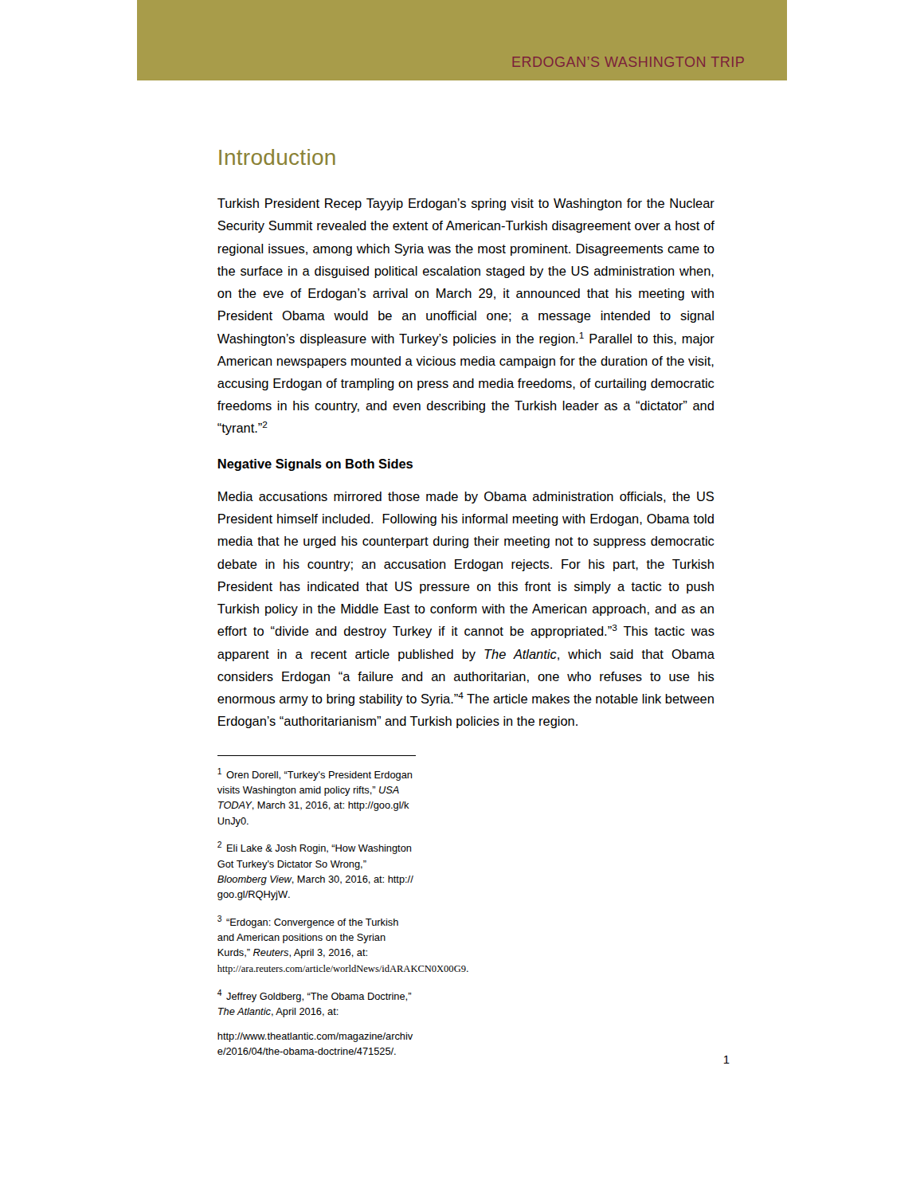Erdogan’s Washington Trip
Introduction
Turkish President Recep Tayyip Erdogan’s spring visit to Washington for the Nuclear Security Summit revealed the extent of American-Turkish disagreement over a host of regional issues, among which Syria was the most prominent. Disagreements came to the surface in a disguised political escalation staged by the US administration when, on the eve of Erdogan’s arrival on March 29, it announced that his meeting with President Obama would be an unofficial one; a message intended to signal Washington’s displeasure with Turkey’s policies in the region.1 Parallel to this, major American newspapers mounted a vicious media campaign for the duration of the visit, accusing Erdogan of trampling on press and media freedoms, of curtailing democratic freedoms in his country, and even describing the Turkish leader as a “dictator” and “tyrant.”2
Negative Signals on Both Sides
Media accusations mirrored those made by Obama administration officials, the US President himself included. Following his informal meeting with Erdogan, Obama told media that he urged his counterpart during their meeting not to suppress democratic debate in his country; an accusation Erdogan rejects. For his part, the Turkish President has indicated that US pressure on this front is simply a tactic to push Turkish policy in the Middle East to conform with the American approach, and as an effort to “divide and destroy Turkey if it cannot be appropriated.”3 This tactic was apparent in a recent article published by The Atlantic, which said that Obama considers Erdogan “a failure and an authoritarian, one who refuses to use his enormous army to bring stability to Syria.”4 The article makes the notable link between Erdogan’s “authoritarianism” and Turkish policies in the region.
1 Oren Dorell, “Turkey's President Erdogan visits Washington amid policy rifts,” USA TODAY, March 31, 2016, at: http://goo.gl/kUnJy0.
2 Eli Lake & Josh Rogin, “How Washington Got Turkey's Dictator So Wrong,” Bloomberg View, March 30, 2016, at: http://goo.gl/RQHyjW.
3 “Erdogan: Convergence of the Turkish and American positions on the Syrian Kurds,” Reuters, April 3, 2016, at: http://ara.reuters.com/article/worldNews/idARAKCN0X00G9.
4 Jeffrey Goldberg, “The Obama Doctrine,” The Atlantic, April 2016, at:
http://www.theatlantic.com/magazine/archive/2016/04/the-obama-doctrine/471525/.
1